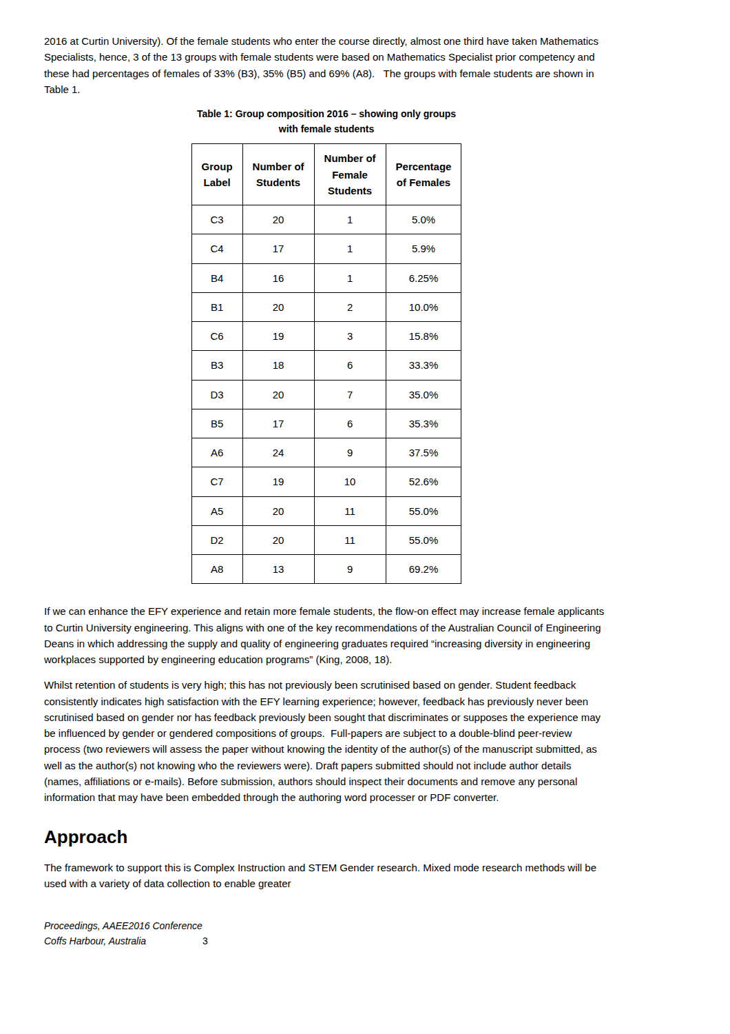2016 at Curtin University). Of the female students who enter the course directly, almost one third have taken Mathematics Specialists, hence, 3 of the 13 groups with female students were based on Mathematics Specialist prior competency and these had percentages of females of 33% (B3), 35% (B5) and 69% (A8). The groups with female students are shown in Table 1.
Table 1: Group composition 2016 – showing only groups with female students
| Group Label | Number of Students | Number of Female Students | Percentage of Females |
| --- | --- | --- | --- |
| C3 | 20 | 1 | 5.0% |
| C4 | 17 | 1 | 5.9% |
| B4 | 16 | 1 | 6.25% |
| B1 | 20 | 2 | 10.0% |
| C6 | 19 | 3 | 15.8% |
| B3 | 18 | 6 | 33.3% |
| D3 | 20 | 7 | 35.0% |
| B5 | 17 | 6 | 35.3% |
| A6 | 24 | 9 | 37.5% |
| C7 | 19 | 10 | 52.6% |
| A5 | 20 | 11 | 55.0% |
| D2 | 20 | 11 | 55.0% |
| A8 | 13 | 9 | 69.2% |
If we can enhance the EFY experience and retain more female students, the flow-on effect may increase female applicants to Curtin University engineering. This aligns with one of the key recommendations of the Australian Council of Engineering Deans in which addressing the supply and quality of engineering graduates required “increasing diversity in engineering workplaces supported by engineering education programs” (King, 2008, 18).
Whilst retention of students is very high; this has not previously been scrutinised based on gender. Student feedback consistently indicates high satisfaction with the EFY learning experience; however, feedback has previously never been scrutinised based on gender nor has feedback previously been sought that discriminates or supposes the experience may be influenced by gender or gendered compositions of groups. Full-papers are subject to a double-blind peer-review process (two reviewers will assess the paper without knowing the identity of the author(s) of the manuscript submitted, as well as the author(s) not knowing who the reviewers were). Draft papers submitted should not include author details (names, affiliations or e-mails). Before submission, authors should inspect their documents and remove any personal information that may have been embedded through the authoring word processer or PDF converter.
Approach
The framework to support this is Complex Instruction and STEM Gender research. Mixed mode research methods will be used with a variety of data collection to enable greater
Proceedings, AAEE2016 Conference
Coffs Harbour, Australia 3